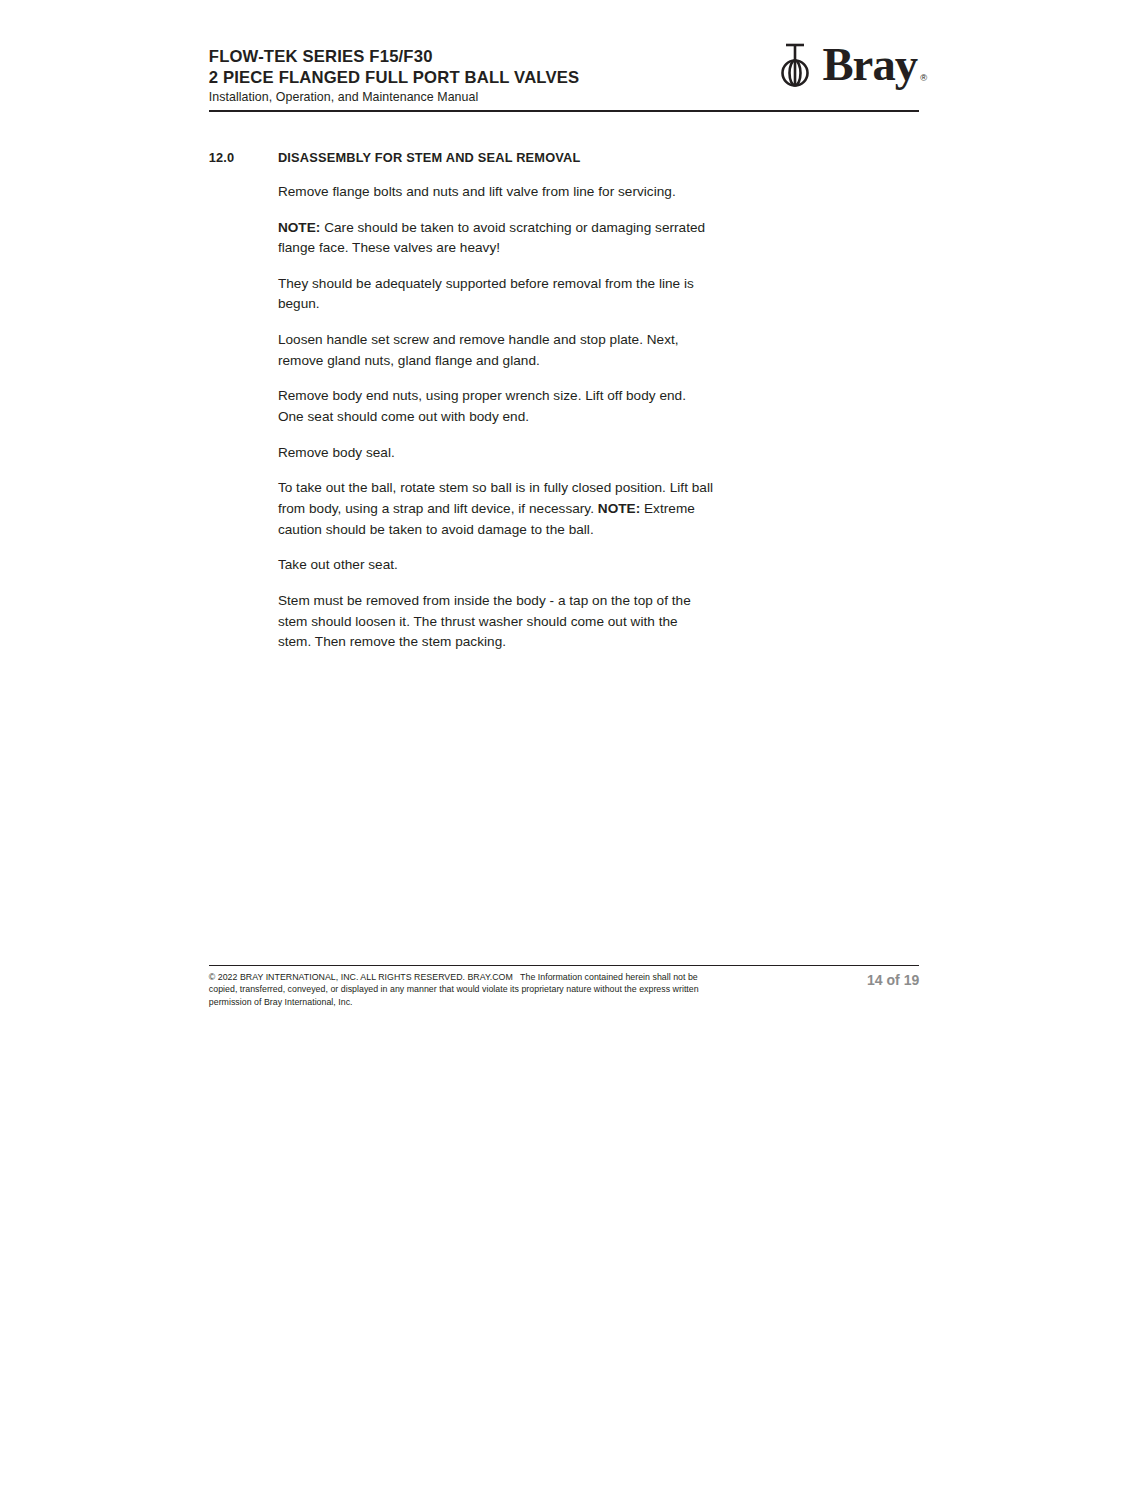Flow-Tek Series F15/F30
2 Piece Flanged Full Port Ball Valves
Installation, Operation, and Maintenance Manual
Bray®
12.0
Disassembly for Stem and Seal Removal
Remove flange bolts and nuts and lift valve from line for servicing.
NOTE: Care should be taken to avoid scratching or damaging serrated flange face. These valves are heavy!
They should be adequately supported before removal from the line is begun.
Loosen handle set screw and remove handle and stop plate. Next, remove gland nuts, gland flange and gland.
Remove body end nuts, using proper wrench size. Lift off body end. One seat should come out with body end.
Remove body seal.
To take out the ball, rotate stem so ball is in fully closed position. Lift ball from body, using a strap and lift device, if necessary. NOTE: Extreme caution should be taken to avoid damage to the ball.
Take out other seat.
Stem must be removed from inside the body - a tap on the top of the stem should loosen it. The thrust washer should come out with the stem. Then remove the stem packing.
© 2022 BRAY INTERNATIONAL, INC. ALL RIGHTS RESERVED. BRAY.COM The Information contained herein shall not be copied, transferred, conveyed, or displayed in any manner that would violate its proprietary nature without the express written permission of Bray International, Inc.
14 of 19